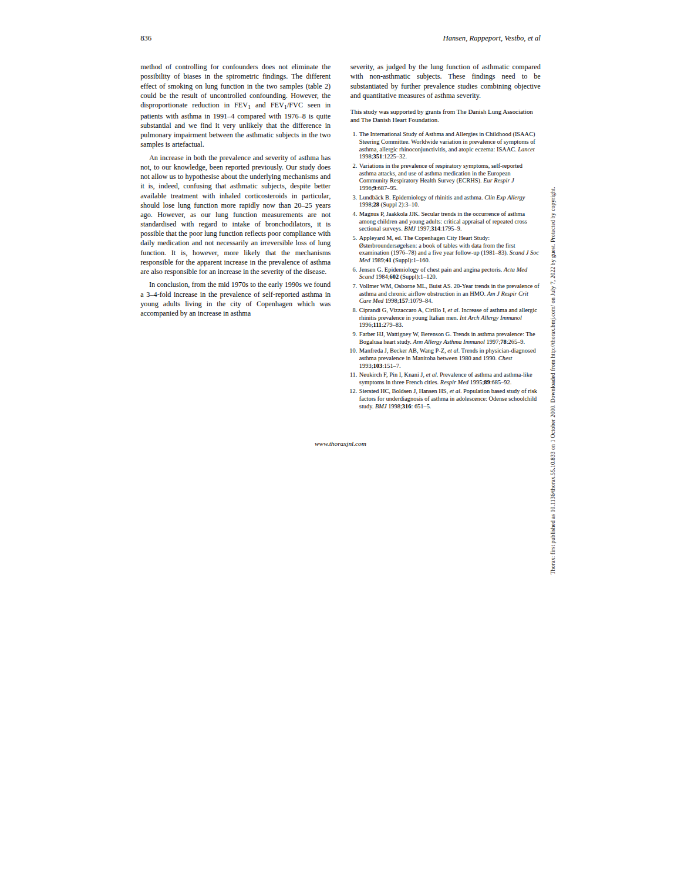Thorax: first published as 10.1136/thorax.55.10.833 on 1 October 2000. Downloaded from http://thorax.bmj.com/ on July 7, 2022 by guest. Protected by copyright.
836 Hansen, Rappeport, Vestbo, et al
method of controlling for confounders does not eliminate the possibility of biases in the spirometric findings. The different effect of smoking on lung function in the two samples (table 2) could be the result of uncontrolled confounding. However, the disproportionate reduction in FEV1 and FEV1/FVC seen in patients with asthma in 1991–4 compared with 1976–8 is quite substantial and we find it very unlikely that the difference in pulmonary impairment between the asthmatic subjects in the two samples is artefactual.
An increase in both the prevalence and severity of asthma has not, to our knowledge, been reported previously. Our study does not allow us to hypothesise about the underlying mechanisms and it is, indeed, confusing that asthmatic subjects, despite better available treatment with inhaled corticosteroids in particular, should lose lung function more rapidly now than 20–25 years ago. However, as our lung function measurements are not standardised with regard to intake of bronchodilators, it is possible that the poor lung function reflects poor compliance with daily medication and not necessarily an irreversible loss of lung function. It is, however, more likely that the mechanisms responsible for the apparent increase in the prevalence of asthma are also responsible for an increase in the severity of the disease.
In conclusion, from the mid 1970s to the early 1990s we found a 3–4-fold increase in the prevalence of self-reported asthma in young adults living in the city of Copenhagen which was accompanied by an increase in asthma
severity, as judged by the lung function of asthmatic compared with non-asthmatic subjects. These findings need to be substantiated by further prevalence studies combining objective and quantitative measures of asthma severity.
This study was supported by grants from The Danish Lung Association and The Danish Heart Foundation.
The International Study of Asthma and Allergies in Childhood (ISAAC) Steering Committee. Worldwide variation in prevalence of symptoms of asthma, allergic rhinoconjunctivitis, and atopic eczema: ISAAC. Lancet 1998;351:1225–32.
Variations in the prevalence of respiratory symptoms, self-reported asthma attacks, and use of asthma medication in the European Community Respiratory Health Survey (ECRHS). Eur Respir J 1996;9:687–95.
Lundbäck B. Epidemiology of rhinitis and asthma. Clin Exp Allergy 1998;28 (Suppl 2):3–10.
Magnus P, Jaakkola JJK. Secular trends in the occurrence of asthma among children and young adults: critical appraisal of repeated cross sectional surveys. BMJ 1997;314:1795–9.
Appleyard M, ed. The Copenhagen City Heart Study: Østerbroundersøgelsen: a book of tables with data from the first examination (1976–78) and a five year follow-up (1981–83). Scand J Soc Med 1989;41 (Suppl):1–160.
Jensen G. Epidemiology of chest pain and angina pectoris. Acta Med Scand 1984;602 (Suppl):1–120.
Vollmer WM, Osborne ML, Buist AS. 20-Year trends in the prevalence of asthma and chronic airflow obstruction in an HMO. Am J Respir Crit Care Med 1998;157:1079–84.
Ciprandi G, Vizzaccaro A, Cirillo I, et al. Increase of asthma and allergic rhinitis prevalence in young Italian men. Int Arch Allergy Immunol 1996;111:279–83.
Farber HJ, Wattigney W, Berenson G. Trends in asthma prevalence: The Bogalusa heart study. Ann Allergy Asthma Immunol 1997;78:265–9.
Manfreda J, Becker AB, Wang P-Z, et al. Trends in physician-diagnosed asthma prevalence in Manitoba between 1980 and 1990. Chest 1993;103:151–7.
Neukirch F, Pin I, Knani J, et al. Prevalence of asthma and asthma-like symptoms in three French cities. Respir Med 1995;89:685–92.
Siersted HC, Boldsen J, Hansen HS, et al. Population based study of risk factors for underdiagnosis of asthma in adolescence: Odense schoolchild study. BMJ 1998;316: 651–5.
www.thoraxjnl.com